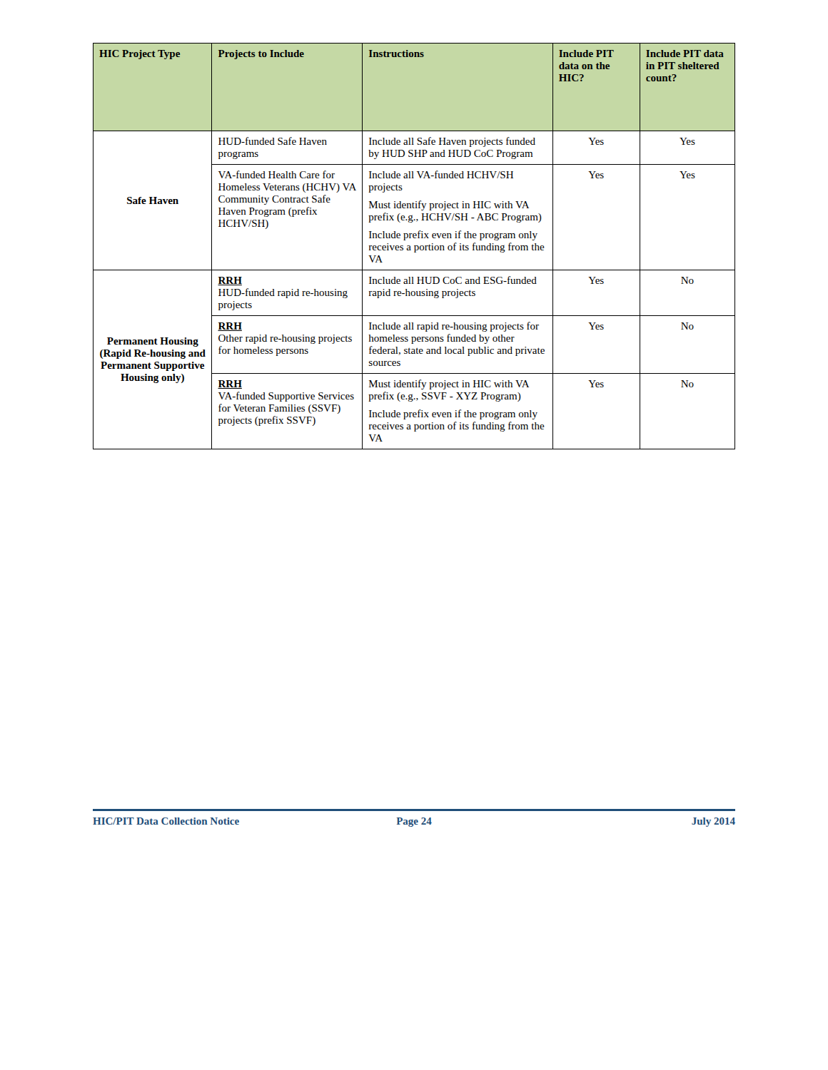| HIC Project Type | Projects to Include | Instructions | Include PIT data on the HIC? | Include PIT data in PIT sheltered count? |
| --- | --- | --- | --- | --- |
| Safe Haven | HUD-funded Safe Haven programs | Include all Safe Haven projects funded by HUD SHP and HUD CoC Program | Yes | Yes |
| VA-funded Health Care for Homeless Veterans (HCHV) VA Community Contract Safe Haven Program (prefix HCHV/SH) | Include all VA-funded HCHV/SH projects Must identify project in HIC with VA prefix (e.g., HCHV/SH - ABC Program) Include prefix even if the program only receives a portion of its funding from the VA | Yes | Yes |
| Permanent Housing (Rapid Re-housing and Permanent Supportive Housing only) | RRH HUD-funded rapid re-housing projects | Include all HUD CoC and ESG-funded rapid re-housing projects | Yes | No |
| RRH Other rapid re-housing projects for homeless persons | Include all rapid re-housing projects for homeless persons funded by other federal, state and local public and private sources | Yes | No |
| RRH VA-funded Supportive Services for Veteran Families (SSVF) projects (prefix SSVF) | Must identify project in HIC with VA prefix (e.g., SSVF - XYZ Program) Include prefix even if the program only receives a portion of its funding from the VA | Yes | No |
HIC/PIT Data Collection Notice
Page 24
July 2014